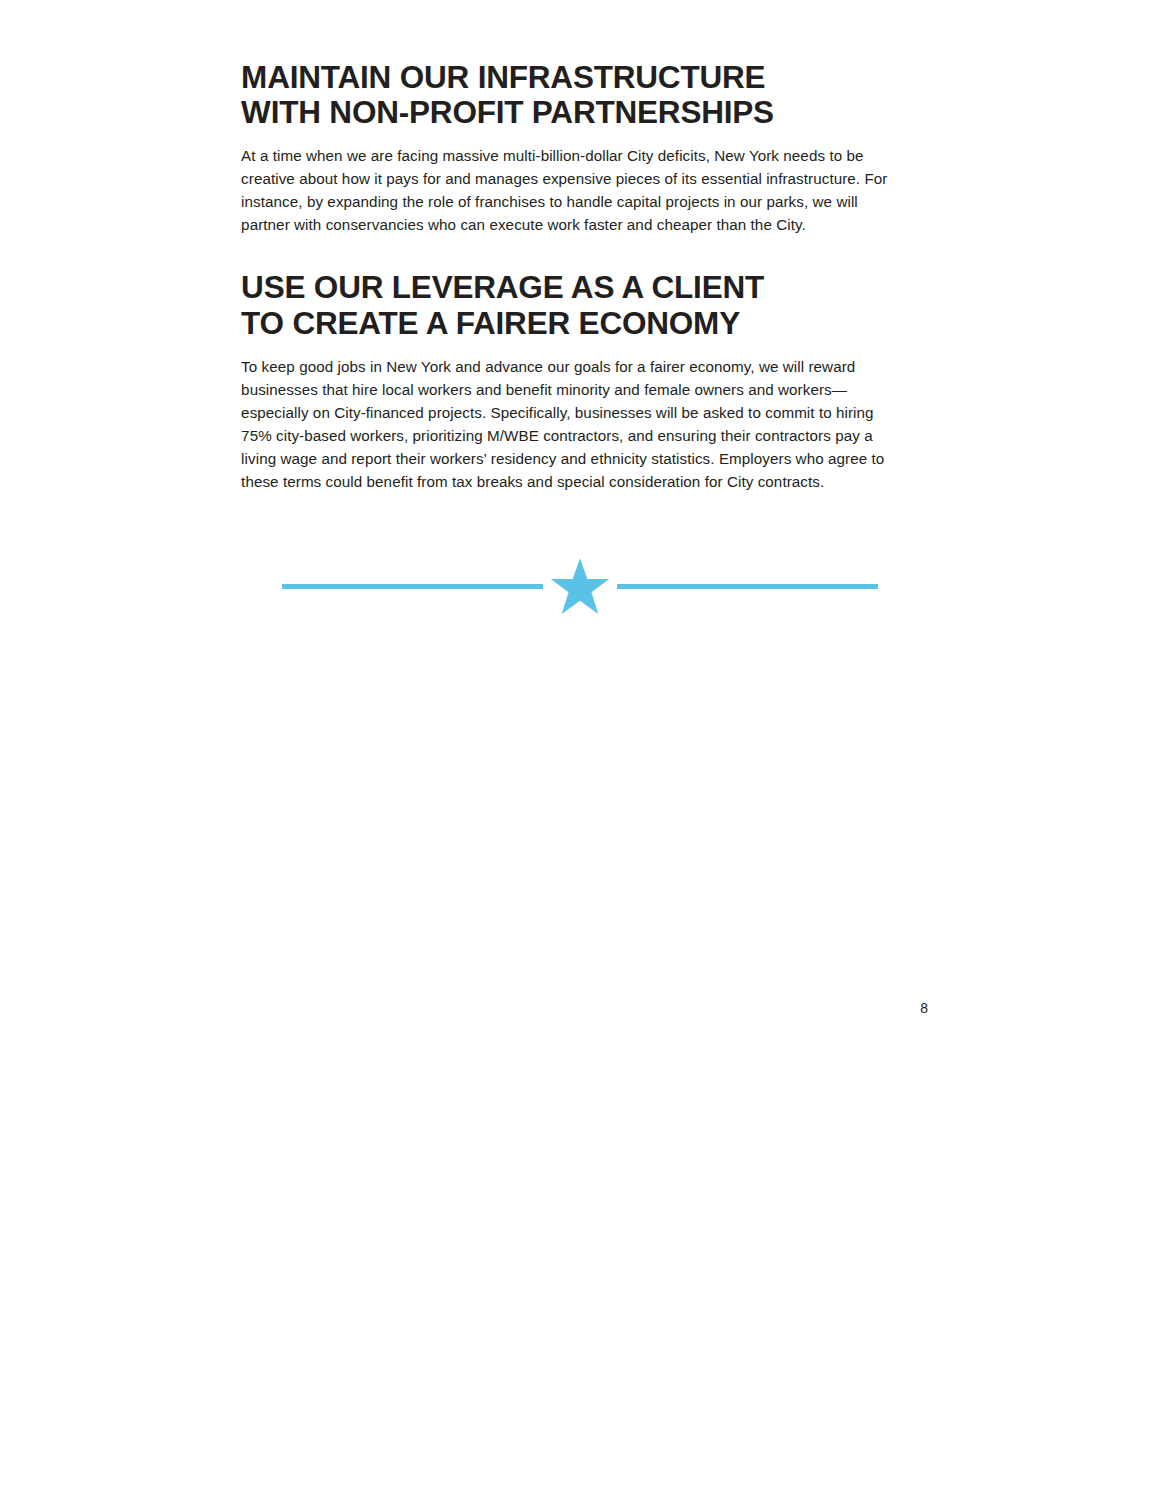Maintain our infrastructure
with non-profit partnerships
At a time when we are facing massive multi-billion-dollar City deficits, New York needs to be creative about how it pays for and manages expensive pieces of its essential infrastructure. For instance, by expanding the role of franchises to handle capital projects in our parks, we will partner with conservancies who can execute work faster and cheaper than the City.
Use our leverage as a client
to create a fairer economy
To keep good jobs in New York and advance our goals for a fairer economy, we will reward businesses that hire local workers and benefit minority and female owners and workers—especially on City-financed projects. Specifically, businesses will be asked to commit to hiring 75% city-based workers, prioritizing M/WBE contractors, and ensuring their contractors pay a living wage and report their workers’ residency and ethnicity statistics. Employers who agree to these terms could benefit from tax breaks and special consideration for City contracts.
8